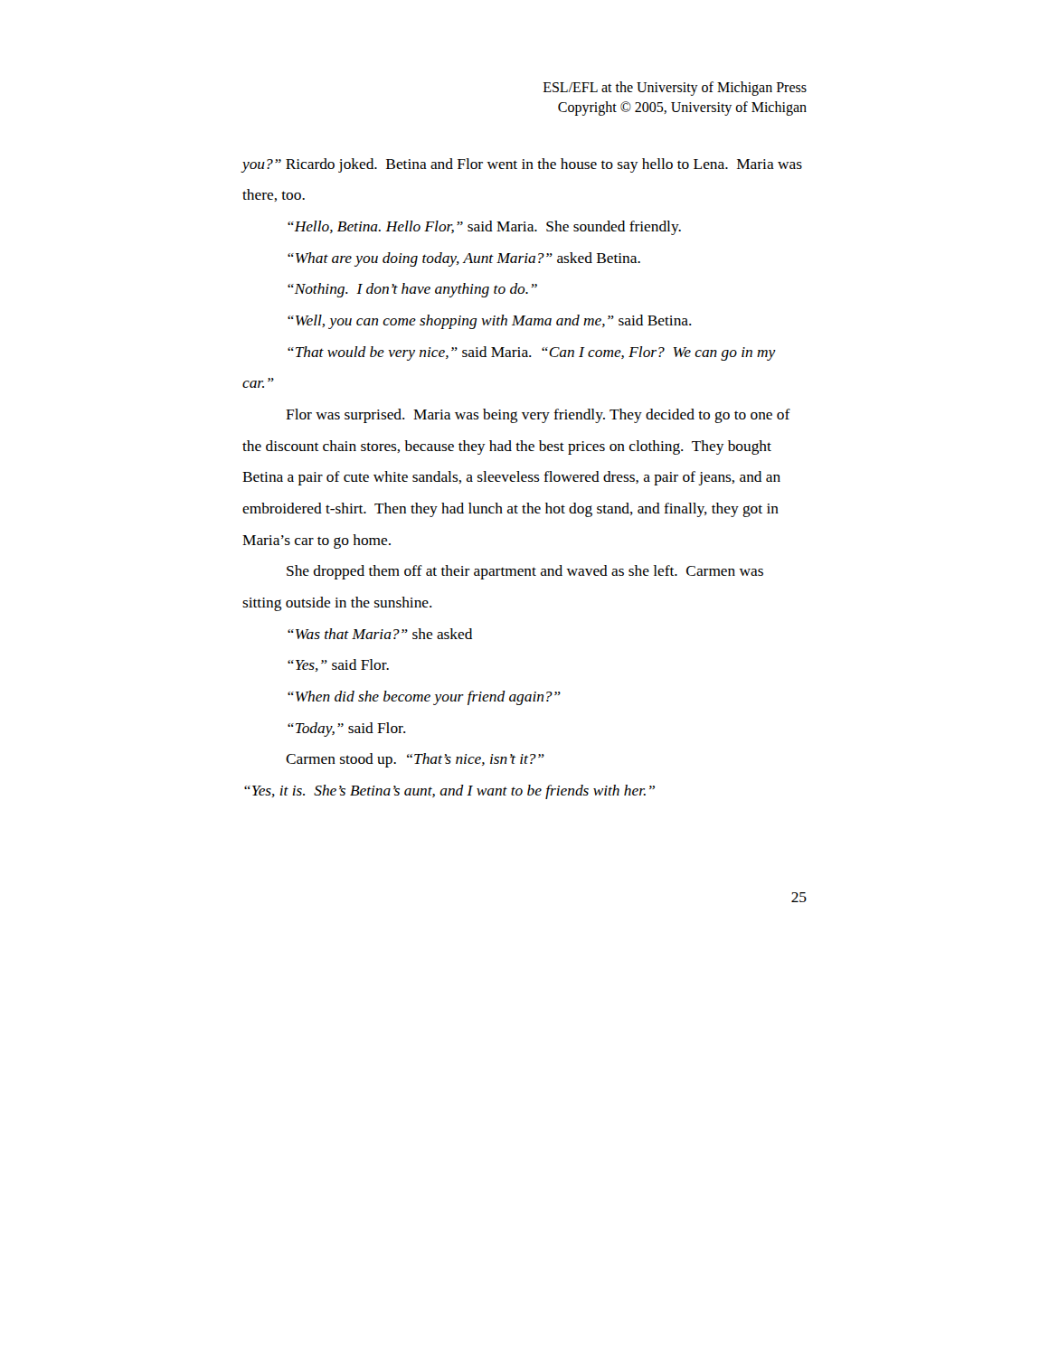ESL/EFL at the University of Michigan Press
Copyright © 2005, University of Michigan
you?” Ricardo joked. Betina and Flor went in the house to say hello to Lena. Maria was there, too.
“Hello, Betina. Hello Flor,” said Maria. She sounded friendly.
“What are you doing today, Aunt Maria?” asked Betina.
“Nothing. I don’t have anything to do.”
“Well, you can come shopping with Mama and me,” said Betina.
“That would be very nice,” said Maria. “Can I come, Flor? We can go in my car.”
Flor was surprised. Maria was being very friendly. They decided to go to one of the discount chain stores, because they had the best prices on clothing. They bought Betina a pair of cute white sandals, a sleeveless flowered dress, a pair of jeans, and an embroidered t-shirt. Then they had lunch at the hot dog stand, and finally, they got in Maria’s car to go home.
She dropped them off at their apartment and waved as she left. Carmen was sitting outside in the sunshine.
“Was that Maria?” she asked
“Yes,” said Flor.
“When did she become your friend again?”
“Today,” said Flor.
Carmen stood up. “That’s nice, isn’t it?”
“Yes, it is. She’s Betina’s aunt, and I want to be friends with her.”
25